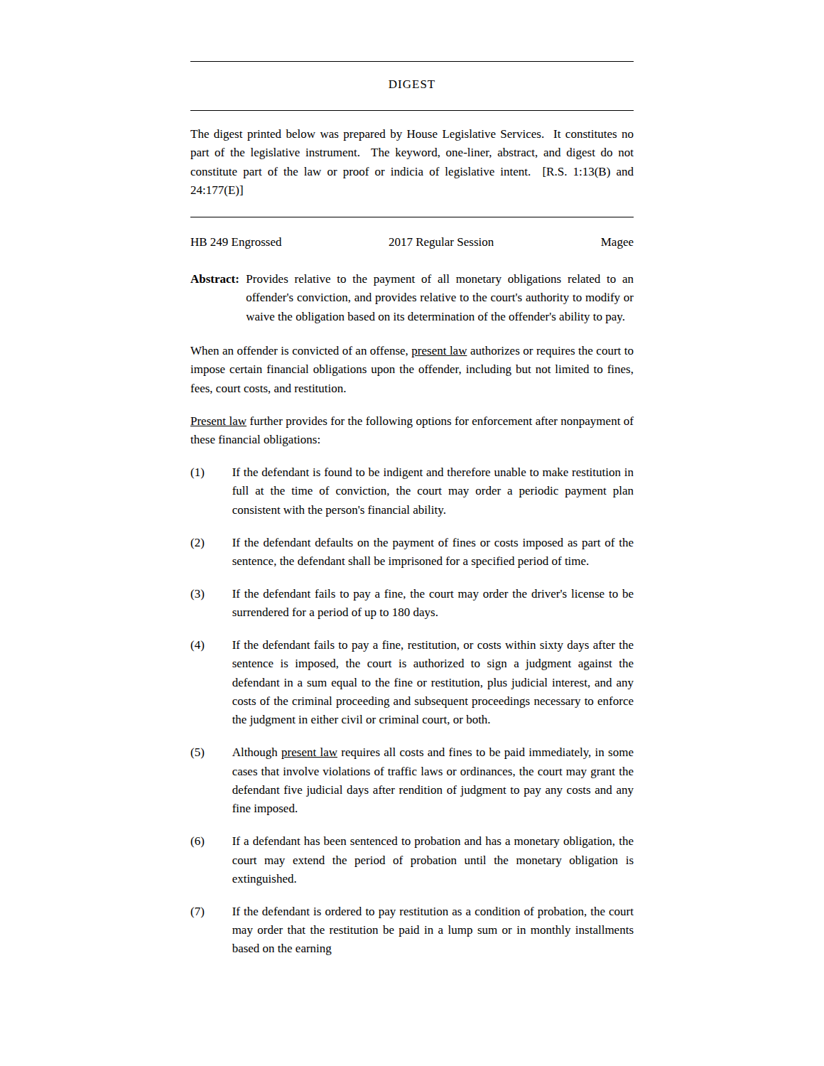DIGEST
The digest printed below was prepared by House Legislative Services. It constitutes no part of the legislative instrument. The keyword, one-liner, abstract, and digest do not constitute part of the law or proof or indicia of legislative intent. [R.S. 1:13(B) and 24:177(E)]
HB 249 Engrossed 2017 Regular Session Magee
Abstract: Provides relative to the payment of all monetary obligations related to an offender's conviction, and provides relative to the court's authority to modify or waive the obligation based on its determination of the offender's ability to pay.
When an offender is convicted of an offense, present law authorizes or requires the court to impose certain financial obligations upon the offender, including but not limited to fines, fees, court costs, and restitution.
Present law further provides for the following options for enforcement after nonpayment of these financial obligations:
(1) If the defendant is found to be indigent and therefore unable to make restitution in full at the time of conviction, the court may order a periodic payment plan consistent with the person's financial ability.
(2) If the defendant defaults on the payment of fines or costs imposed as part of the sentence, the defendant shall be imprisoned for a specified period of time.
(3) If the defendant fails to pay a fine, the court may order the driver's license to be surrendered for a period of up to 180 days.
(4) If the defendant fails to pay a fine, restitution, or costs within sixty days after the sentence is imposed, the court is authorized to sign a judgment against the defendant in a sum equal to the fine or restitution, plus judicial interest, and any costs of the criminal proceeding and subsequent proceedings necessary to enforce the judgment in either civil or criminal court, or both.
(5) Although present law requires all costs and fines to be paid immediately, in some cases that involve violations of traffic laws or ordinances, the court may grant the defendant five judicial days after rendition of judgment to pay any costs and any fine imposed.
(6) If a defendant has been sentenced to probation and has a monetary obligation, the court may extend the period of probation until the monetary obligation is extinguished.
(7) If the defendant is ordered to pay restitution as a condition of probation, the court may order that the restitution be paid in a lump sum or in monthly installments based on the earning